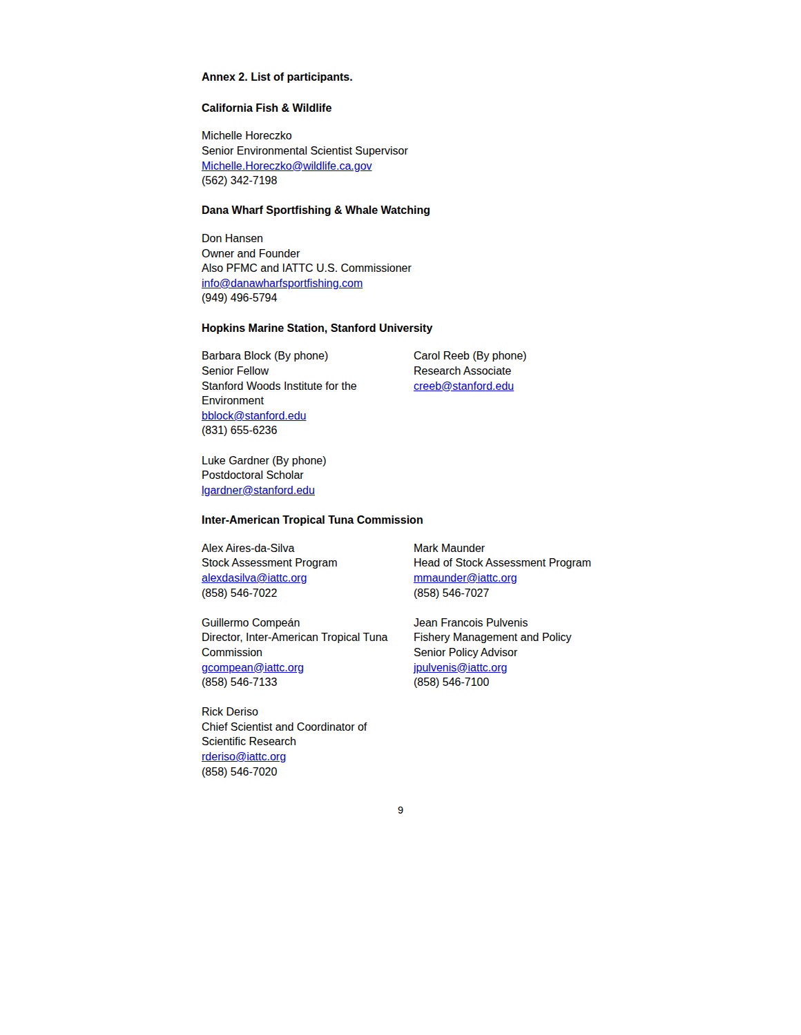Annex 2. List of participants.
California Fish & Wildlife
Michelle Horeczko
Senior Environmental Scientist Supervisor
Michelle.Horeczko@wildlife.ca.gov
(562) 342-7198
Dana Wharf Sportfishing & Whale Watching
Don Hansen
Owner and Founder
Also PFMC and IATTC U.S. Commissioner
info@danawharfsportfishing.com
(949) 496-5794
Hopkins Marine Station, Stanford University
Barbara Block (By phone)
Senior Fellow
Stanford Woods Institute for the Environment
bblock@stanford.edu
(831) 655-6236
Luke Gardner (By phone)
Postdoctoral Scholar
lgardner@stanford.edu
Carol Reeb (By phone)
Research Associate
creeb@stanford.edu
Inter-American Tropical Tuna Commission
Alex Aires-da-Silva
Stock Assessment Program
alexdasilva@iattc.org
(858) 546-7022
Guillermo Compeán
Director, Inter-American Tropical Tuna Commission
gcompean@iattc.org
(858) 546-7133
Rick Deriso
Chief Scientist and Coordinator of Scientific Research
rderiso@iattc.org
(858) 546-7020
Mark Maunder
Head of Stock Assessment Program
mmaunder@iattc.org
(858) 546-7027
Jean Francois Pulvenis
Fishery Management and Policy
Senior Policy Advisor
jpulvenis@iattc.org
(858) 546-7100
9